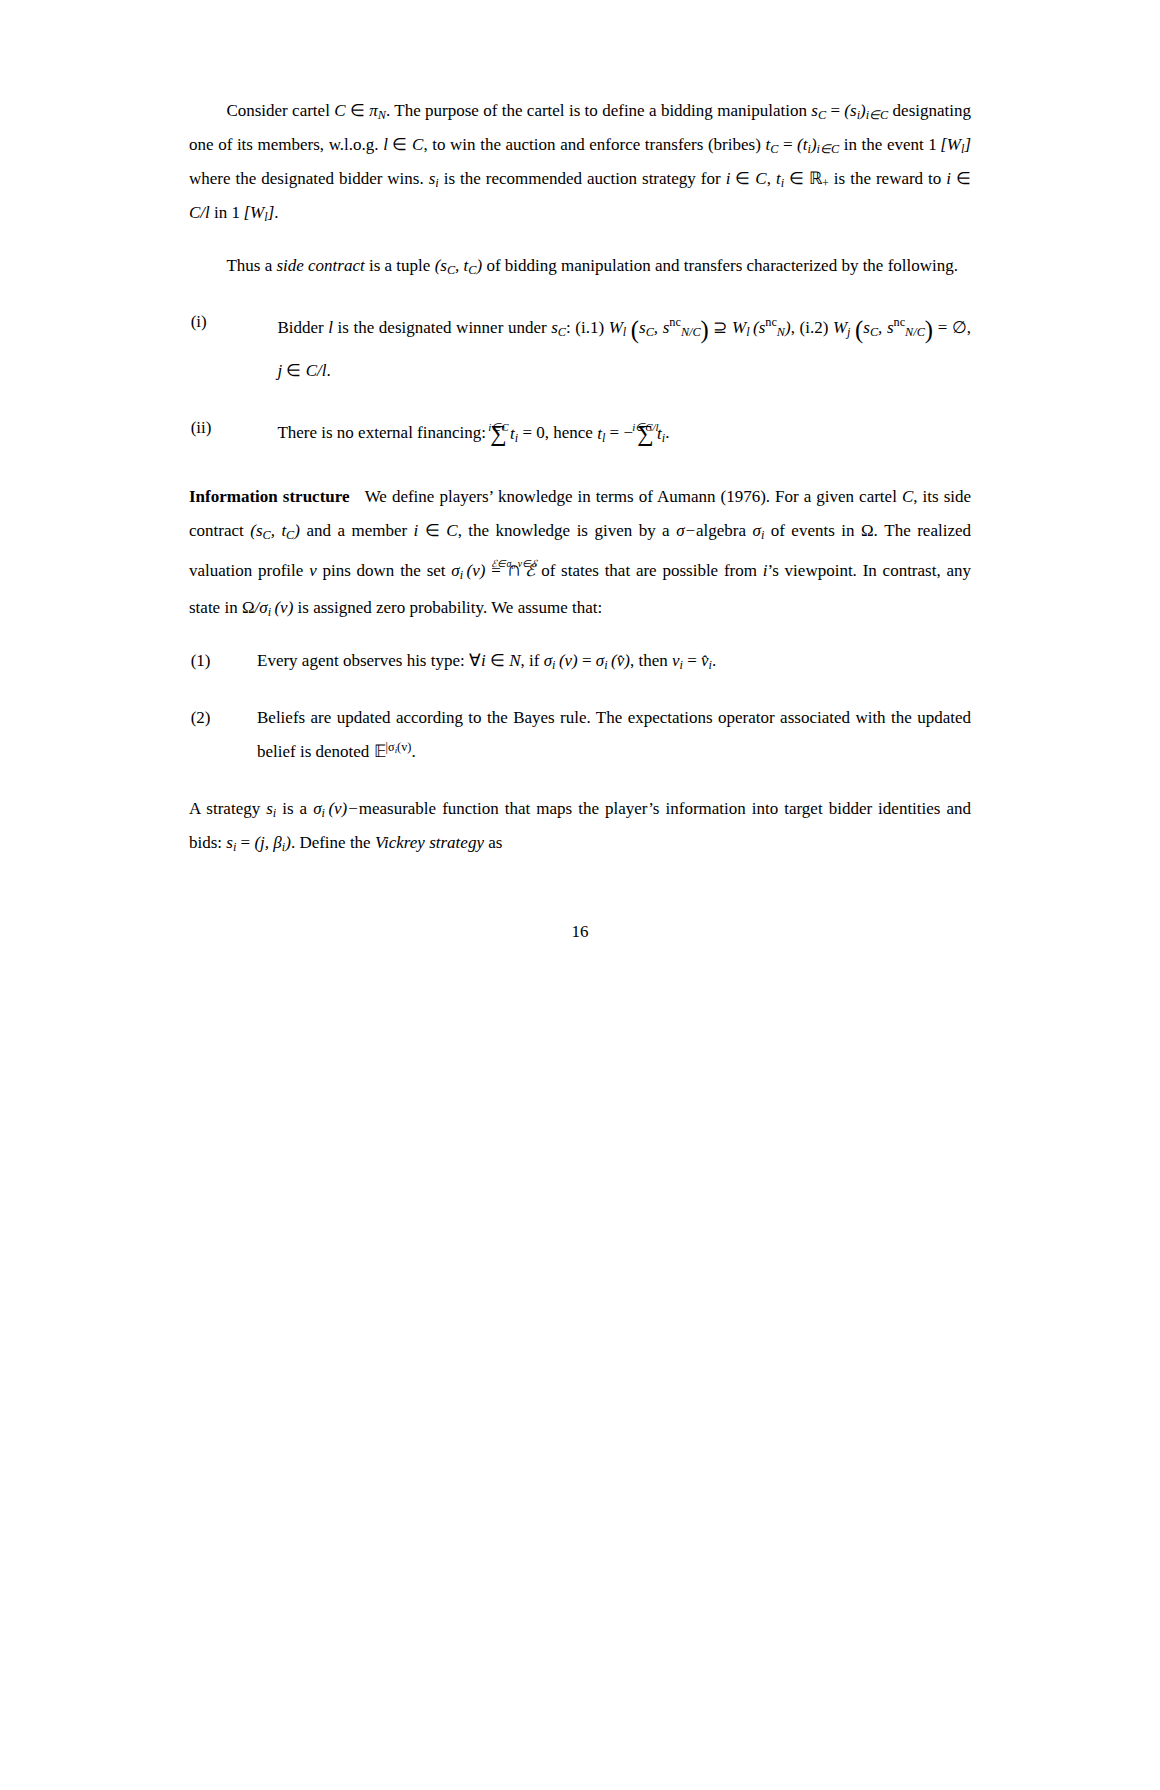Consider cartel C ∈ πN. The purpose of the cartel is to define a bidding manipulation sC = (si)i∈C designating one of its members, w.l.o.g. l ∈ C, to win the auction and enforce transfers (bribes) tC = (ti)i∈C in the event 1 [Wl] where the designated bidder wins. si is the recommended auction strategy for i ∈ C, ti ∈ ℝ+ is the reward to i ∈ C/l in 1 [Wl].
Thus a side contract is a tuple (sC, tC) of bidding manipulation and transfers characterized by the following.
(i)
Bidder l is the designated winner under sC: (i.1) Wl (sC, sncN/C) ⊇ Wl (sncN), (i.2) Wj (sC, sncN/C) = ∅, j ∈ C/l.
(ii)
There is no external financing: ∑i∈C ti = 0, hence tl = − ∑i∈C/l ti.
Information structure We define players’ knowledge in terms of Aumann (1976). For a given cartel C, its side contract (sC, tC) and a member i ∈ C, the knowledge is given by a σ−algebra σi of events in Ω. The realized valuation profile v pins down the set σi (v) = ∩ℰ∈σi, v∈ℰ ℰ of states that are possible from i’s viewpoint. In contrast, any state in Ω/σi (v) is assigned zero probability. We assume that:
(1)
Every agent observes his type: ∀i ∈ N, if σi (v) = σi (v̂), then vi = v̂i.
(2)
Beliefs are updated according to the Bayes rule. The expectations operator associated with the updated belief is denoted 𝔼|σi(v).
A strategy si is a σi (v)−measurable function that maps the player’s information into target bidder identities and bids: si = (j, βi). Define the Vickrey strategy as
16